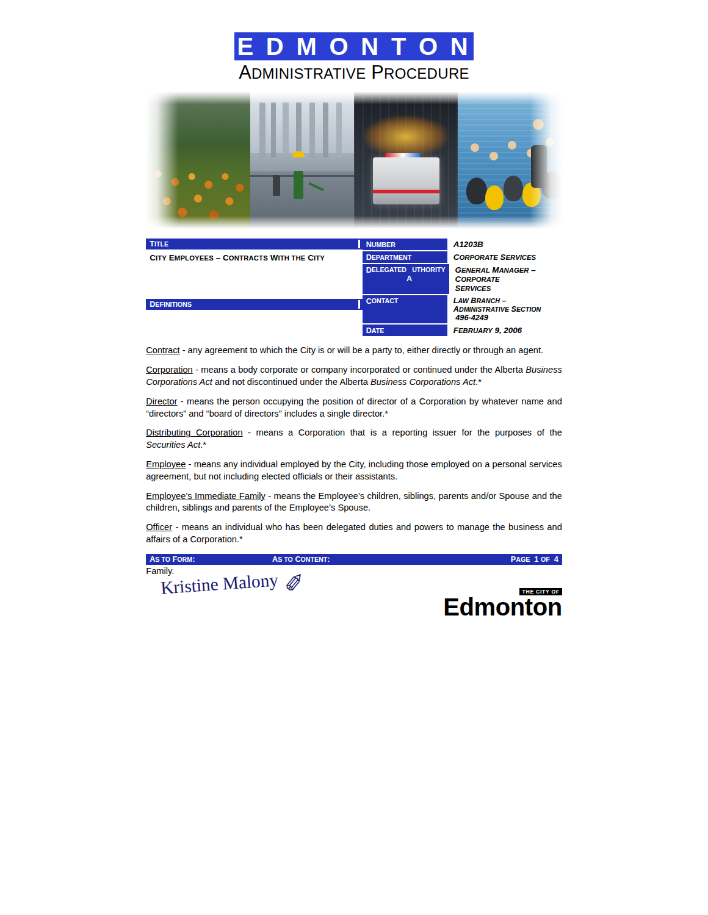E D M O N T O N
ADMINISTRATIVE PROCEDURE
| T ITLE C ITY E MPLOYEES – C ONTRACTS W ITH THE C ITY D EFINITIONS | N UMBER A1203B D EPARTMENT C ORPORATE S ERVICES D ELEGATED A UTHORITY G ENERAL M ANAGER – C ORPORATE S ERVICES C ONTACT L AW B RANCH – A DMINISTRATIVE S ECTION 496-4249 D ATE F EBRUARY 9, 2006 |
Contract - any agreement to which the City is or will be a party to, either directly or through an agent.
Corporation - means a body corporate or company incorporated or continued under the Alberta Business Corporations Act and not discontinued under the Alberta Business Corporations Act.*
Director - means the person occupying the position of director of a Corporation by whatever name and “directors” and “board of directors” includes a single director.*
Distributing Corporation - means a Corporation that is a reporting issuer for the purposes of the Securities Act.*
Employee - means any individual employed by the City, including those employed on a personal services agreement, but not including elected officials or their assistants.
Employee’s Immediate Family - means the Employee’s children, siblings, parents and/or Spouse and the children, siblings and parents of the Employee’s Spouse.
Officer - means an individual who has been delegated duties and powers to manage the business and affairs of a Corporation.*
Pecuniary Interest - means a monetary benefit will flow to the Employee or the Employee’s Immediate Family.
AS TO FORM:
AS TO CONTENT:
PAGE 1 OF 4
Kristine Malony
✐
THE CITY OF
Edmonton